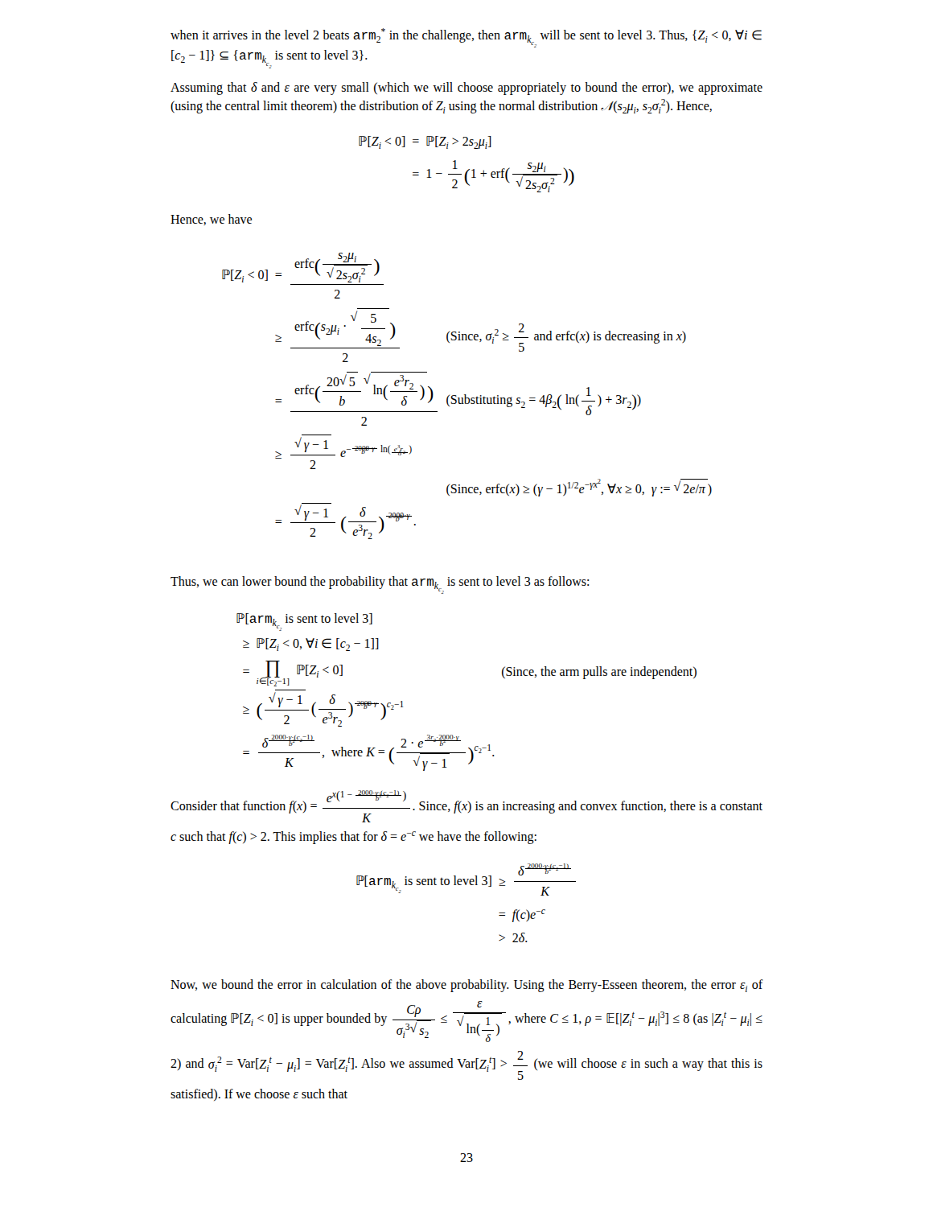when it arrives in the level 2 beats arm2* in the challenge, then armkc2 will be sent to level 3. Thus, {Zi < 0, ∀i ∈ [c2 − 1]} ⊆ {armkc2 is sent to level 3}.
Assuming that δ and ε are very small (which we will choose appropriately to bound the error), we approximate (using the central limit theorem) the distribution of Zi using the normal distribution 𝒩(s2μi, s2σi2). Hence,
| ℙ[ Z i < 0] | = | ℙ[ Z i > 2 s 2 μ i ] |
| | = | 1 − 1 2 ( 1 + erf ( s 2 μ i 2 s 2 σ i 2 ) ) |
Hence, we have
| ℙ[ Z i < 0] | = | erfc ( s 2 μ i 2 s 2 σ i 2 ) 2 | |
| | ≥ | erfc ( s 2 μ i · 5 4 s 2 ) 2 | (Since, σ i 2 ≥ 2 5 and erfc( x ) is decreasing in x ) |
| | = | erfc ( 20 5 b ln ( e 3 r 2 δ ) ) 2 | (Substituting s 2 = 4 β 2 ( ln( 1 δ ) + 3 r 2 ) ) |
| | ≥ | γ − 1 2 e − 2000· γ b 2 ln( e 3 r 2 δ ) | |
| | | | (Since, erfc( x ) ≥ ( γ − 1) 1/2 e − γx 2 , ∀ x ≥ 0, γ := 2 e / π ) |
| | = | γ − 1 2 ( δ e 3 r 2 ) 2000· γ b 2 . | |
Thus, we can lower bound the probability that armkc2 is sent to level 3 as follows:
| ℙ[ arm k c 2 is sent to level 3] | |
| | ≥ | ℙ[ Z i < 0, ∀ i ∈ [ c 2 − 1]] | |
| | = | ∏ i ∈[ c 2 −1] ℙ[ Z i < 0] | (Since, the arm pulls are independent) |
| | ≥ | ( γ − 1 2 ( δ e 3 r 2 ) 2000· γ b 2 ) c 2 −1 | |
| | = | δ 2000· γ ·( c 2 −1) b 2 K , where K = ( 2 · e 3 r 2 ·2000· γ b 2 γ − 1 ) c 2 −1 . | |
Consider that function f(x) = ex(1 − 2000·γ·(c2−1) b2) K. Since, f(x) is an increasing and convex function, there is a constant c such that f(c) > 2. This implies that for δ = e−c we have the following:
| ℙ[ arm k c 2 is sent to level 3] | ≥ | δ 2000· γ ·( c 2 −1) b 2 K |
| | = | f ( c ) e − c |
| | > | 2 δ . |
Now, we bound the error in calculation of the above probability. Using the Berry-Esseen theorem, the error εi of calculating ℙ[Zi < 0] is upper bounded by Cρ σi3s2 ≤ εln(1 δ), where C ≤ 1, ρ = 𝔼[|Zit − μi|3] ≤ 8 (as |Zit − μi| ≤ 2) and σi2 = Var[Zit − μi] = Var[Zit]. Also we assumed Var[Zit] > 25 (we will choose ε in such a way that this is satisfied). If we choose ε such that
23